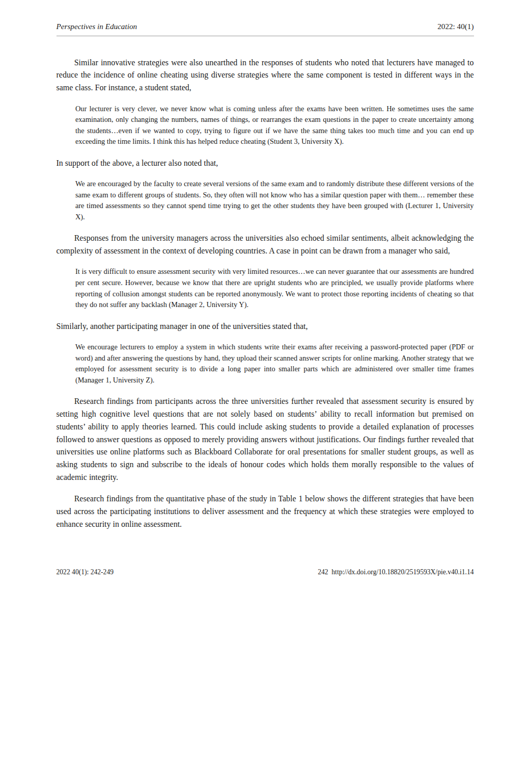Perspectives in Education 2022: 40(1)
Similar innovative strategies were also unearthed in the responses of students who noted that lecturers have managed to reduce the incidence of online cheating using diverse strategies where the same component is tested in different ways in the same class. For instance, a student stated,
Our lecturer is very clever, we never know what is coming unless after the exams have been written. He sometimes uses the same examination, only changing the numbers, names of things, or rearranges the exam questions in the paper to create uncertainty among the students…even if we wanted to copy, trying to figure out if we have the same thing takes too much time and you can end up exceeding the time limits. I think this has helped reduce cheating (Student 3, University X).
In support of the above, a lecturer also noted that,
We are encouraged by the faculty to create several versions of the same exam and to randomly distribute these different versions of the same exam to different groups of students. So, they often will not know who has a similar question paper with them… remember these are timed assessments so they cannot spend time trying to get the other students they have been grouped with (Lecturer 1, University X).
Responses from the university managers across the universities also echoed similar sentiments, albeit acknowledging the complexity of assessment in the context of developing countries. A case in point can be drawn from a manager who said,
It is very difficult to ensure assessment security with very limited resources…we can never guarantee that our assessments are hundred per cent secure. However, because we know that there are upright students who are principled, we usually provide platforms where reporting of collusion amongst students can be reported anonymously. We want to protect those reporting incidents of cheating so that they do not suffer any backlash (Manager 2, University Y).
Similarly, another participating manager in one of the universities stated that,
We encourage lecturers to employ a system in which students write their exams after receiving a password-protected paper (PDF or word) and after answering the questions by hand, they upload their scanned answer scripts for online marking. Another strategy that we employed for assessment security is to divide a long paper into smaller parts which are administered over smaller time frames (Manager 1, University Z).
Research findings from participants across the three universities further revealed that assessment security is ensured by setting high cognitive level questions that are not solely based on students’ ability to recall information but premised on students’ ability to apply theories learned. This could include asking students to provide a detailed explanation of processes followed to answer questions as opposed to merely providing answers without justifications. Our findings further revealed that universities use online platforms such as Blackboard Collaborate for oral presentations for smaller student groups, as well as asking students to sign and subscribe to the ideals of honour codes which holds them morally responsible to the values of academic integrity.
Research findings from the quantitative phase of the study in Table 1 below shows the different strategies that have been used across the participating institutions to deliver assessment and the frequency at which these strategies were employed to enhance security in online assessment.
2022 40(1): 242-249 242 http://dx.doi.org/10.18820/2519593X/pie.v40.i1.14